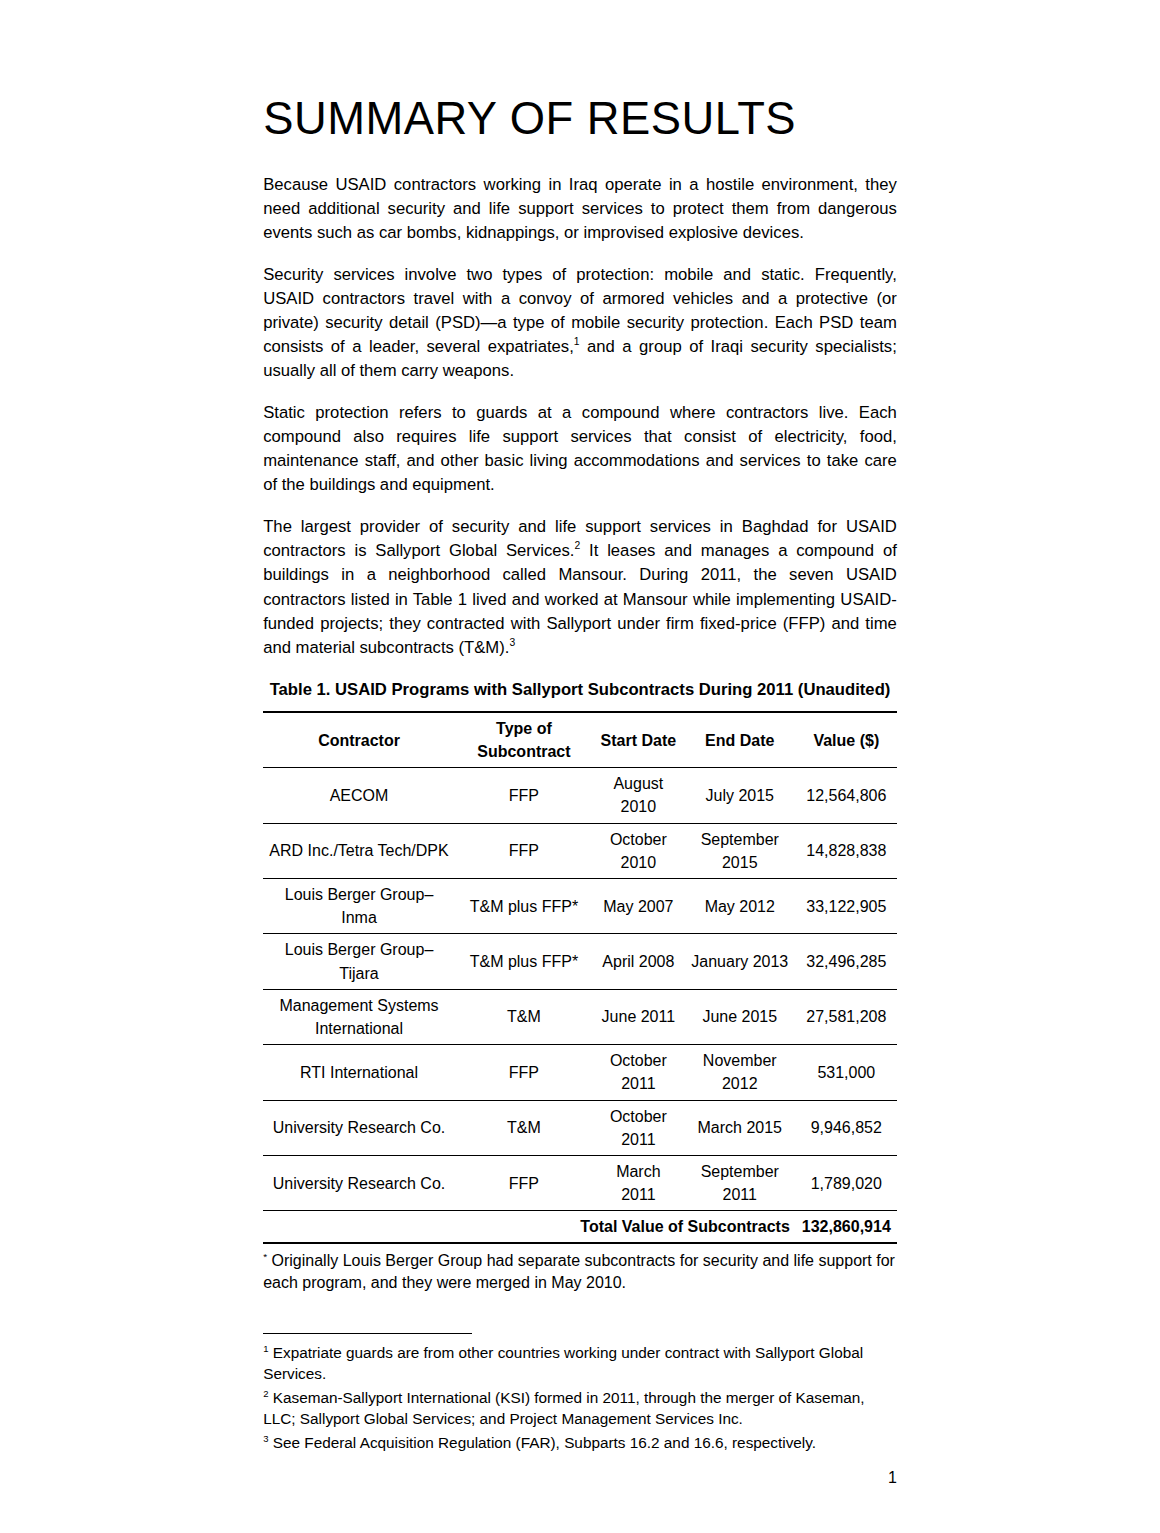SUMMARY OF RESULTS
Because USAID contractors working in Iraq operate in a hostile environment, they need additional security and life support services to protect them from dangerous events such as car bombs, kidnappings, or improvised explosive devices.
Security services involve two types of protection: mobile and static. Frequently, USAID contractors travel with a convoy of armored vehicles and a protective (or private) security detail (PSD)—a type of mobile security protection. Each PSD team consists of a leader, several expatriates,1 and a group of Iraqi security specialists; usually all of them carry weapons.
Static protection refers to guards at a compound where contractors live. Each compound also requires life support services that consist of electricity, food, maintenance staff, and other basic living accommodations and services to take care of the buildings and equipment.
The largest provider of security and life support services in Baghdad for USAID contractors is Sallyport Global Services.2 It leases and manages a compound of buildings in a neighborhood called Mansour. During 2011, the seven USAID contractors listed in Table 1 lived and worked at Mansour while implementing USAID-funded projects; they contracted with Sallyport under firm fixed-price (FFP) and time and material subcontracts (T&M).3
Table 1. USAID Programs with Sallyport Subcontracts During 2011 (Unaudited)
| Contractor | Type of Subcontract | Start Date | End Date | Value ($) |
| --- | --- | --- | --- | --- |
| AECOM | FFP | August 2010 | July 2015 | 12,564,806 |
| ARD Inc./Tetra Tech/DPK | FFP | October 2010 | September 2015 | 14,828,838 |
| Louis Berger Group–Inma | T&M plus FFP* | May 2007 | May 2012 | 33,122,905 |
| Louis Berger Group–Tijara | T&M plus FFP* | April 2008 | January 2013 | 32,496,285 |
| Management Systems International | T&M | June 2011 | June 2015 | 27,581,208 |
| RTI International | FFP | October 2011 | November 2012 | 531,000 |
| University Research Co. | T&M | October 2011 | March 2015 | 9,946,852 |
| University Research Co. | FFP | March 2011 | September 2011 | 1,789,020 |
| Total Value of Subcontracts | 132,860,914 |
* Originally Louis Berger Group had separate subcontracts for security and life support for each program, and they were merged in May 2010.
1 Expatriate guards are from other countries working under contract with Sallyport Global Services.
2 Kaseman-Sallyport International (KSI) formed in 2011, through the merger of Kaseman, LLC; Sallyport Global Services; and Project Management Services Inc.
3 See Federal Acquisition Regulation (FAR), Subparts 16.2 and 16.6, respectively.
1